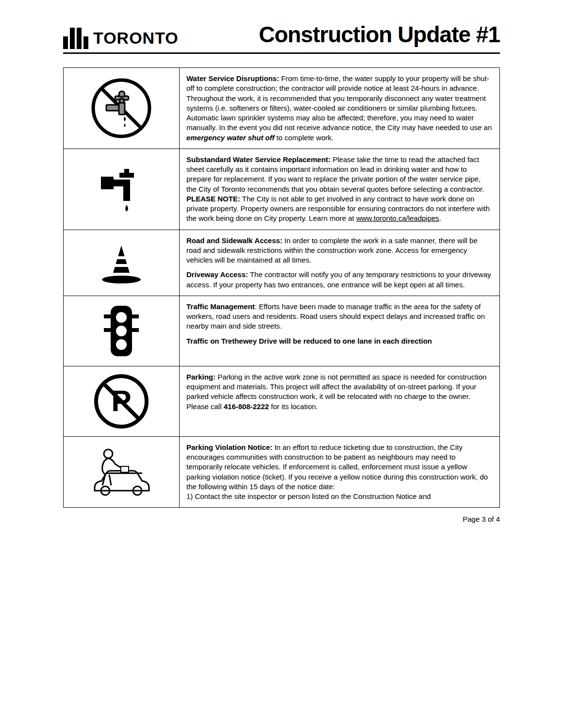TORONTO
Construction Update #1
| | Water Service Disruptions: From time-to-time, the water supply to your property will be shut-off to complete construction; the contractor will provide notice at least 24-hours in advance. Throughout the work, it is recommended that you temporarily disconnect any water treatment systems (i.e. softeners or filters), water-cooled air conditioners or similar plumbing fixtures. Automatic lawn sprinkler systems may also be affected; therefore, you may need to water manually. In the event you did not receive advance notice, the City may have needed to use an emergency water shut off to complete work. |
| | Substandard Water Service Replacement: Please take the time to read the attached fact sheet carefully as it contains important information on lead in drinking water and how to prepare for replacement. If you want to replace the private portion of the water service pipe, the City of Toronto recommends that you obtain several quotes before selecting a contractor. PLEASE NOTE: The City is not able to get involved in any contract to have work done on private property. Property owners are responsible for ensuring contractors do not interfere with the work being done on City property. Learn more at www.toronto.ca/leadpipes . |
| | Road and Sidewalk Access: In order to complete the work in a safe manner, there will be road and sidewalk restrictions within the construction work zone. Access for emergency vehicles will be maintained at all times. Driveway Access: The contractor will notify you of any temporary restrictions to your driveway access. If your property has two entrances, one entrance will be kept open at all times. |
| | Traffic Management : Efforts have been made to manage traffic in the area for the safety of workers, road users and residents. Road users should expect delays and increased traffic on nearby main and side streets. Traffic on Trethewey Drive will be reduced to one lane in each direction |
| P | Parking: Parking in the active work zone is not permitted as space is needed for construction equipment and materials. This project will affect the availability of on-street parking. If your parked vehicle affects construction work, it will be relocated with no charge to the owner. Please call 416-808-2222 for its location. |
| | Parking Violation Notice: In an effort to reduce ticketing due to construction, the City encourages communities with construction to be patient as neighbours may need to temporarily relocate vehicles. If enforcement is called, enforcement must issue a yellow parking violation notice (ticket). If you receive a yellow notice during this construction work, do the following within 15 days of the notice date: 1) Contact the site inspector or person listed on the Construction Notice and |
Page 3 of 4